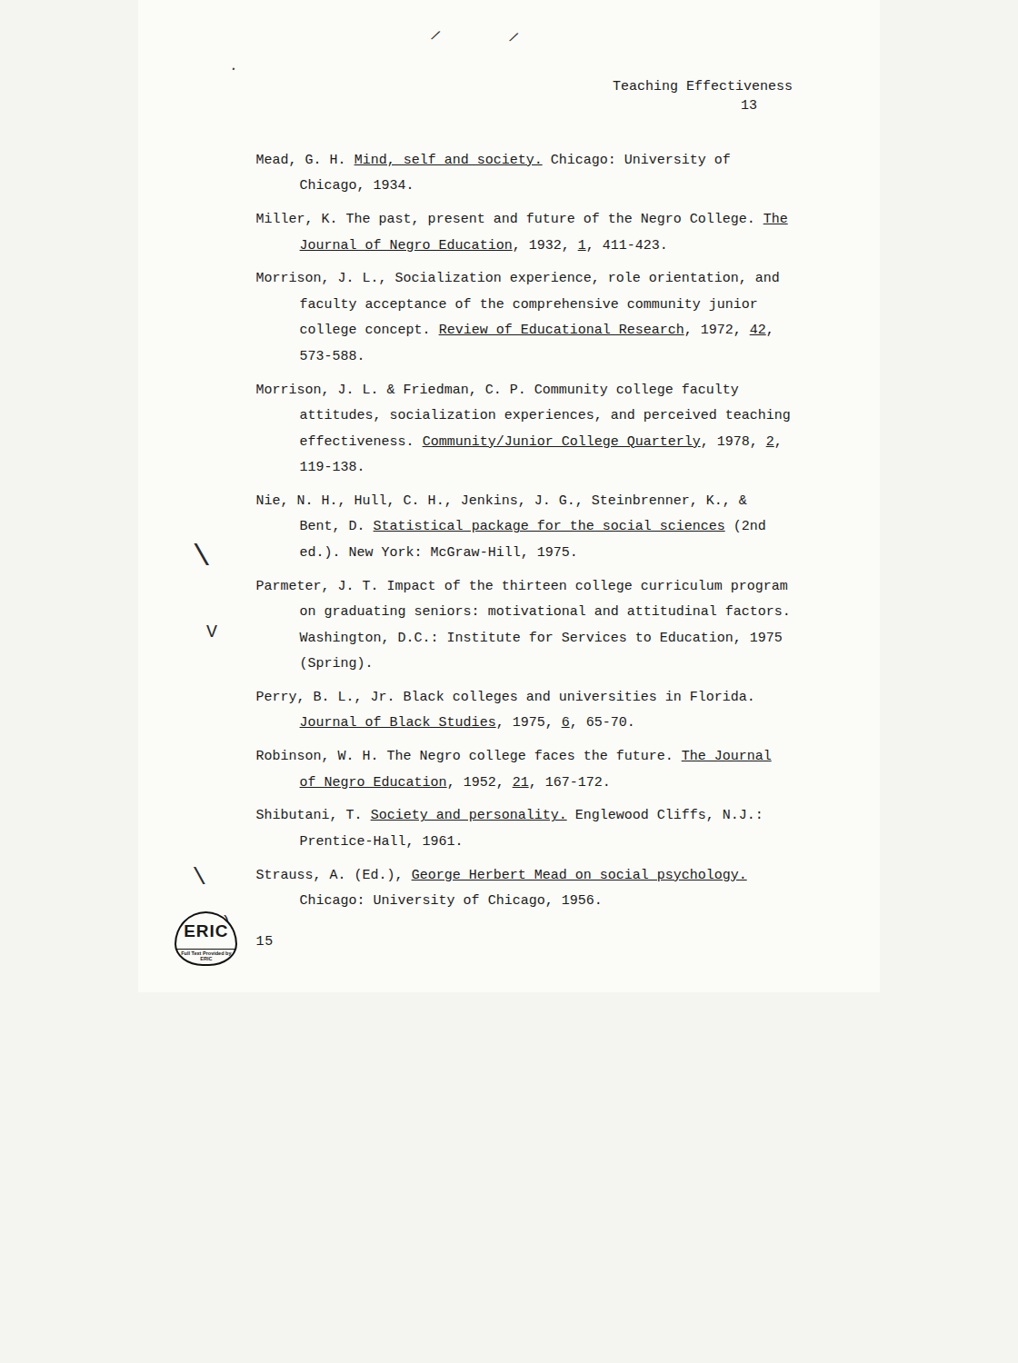/
/
.
Teaching Effectiveness 13
Mead, G. H. Mind, self and society. Chicago: University of Chicago, 1934.
Miller, K. The past, present and future of the Negro College. The Journal of Negro Education, 1932, 1, 411-423.
Morrison, J. L., Socialization experience, role orientation, and faculty acceptance of the comprehensive community junior college concept. Review of Educational Research, 1972, 42, 573-588.
Morrison, J. L. & Friedman, C. P. Community college faculty attitudes, socialization experiences, and perceived teaching effectiveness. Community/Junior College Quarterly, 1978, 2, 119-138.
Nie, N. H., Hull, C. H., Jenkins, J. G., Steinbrenner, K., & Bent, D. Statistical package for the social sciences (2nd ed.). New York: McGraw-Hill, 1975.
Parmeter, J. T. Impact of the thirteen college curriculum program on graduating seniors: motivational and attitudinal factors. Washington, D.C.: Institute for Services to Education, 1975 (Spring).
Perry, B. L., Jr. Black colleges and universities in Florida. Journal of Black Studies, 1975, 6, 65-70.
Robinson, W. H. The Negro college faces the future. The Journal of Negro Education, 1952, 21, 167-172.
Shibutani, T. Society and personality. Englewood Cliffs, N.J.: Prentice-Hall, 1961.
Strauss, A. (Ed.), George Herbert Mead on social psychology. Chicago: University of Chicago, 1956.
\
V
\
)
15
ERICFull Text Provided by ERIC